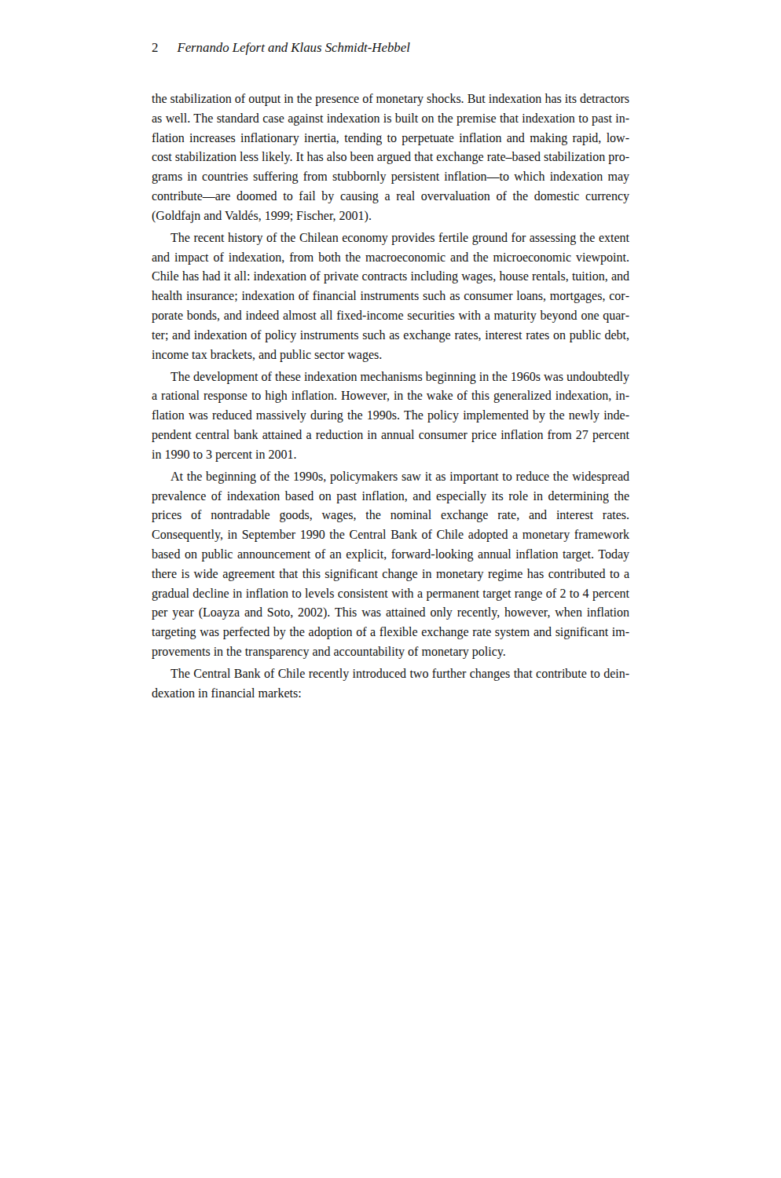2 Fernando Lefort and Klaus Schmidt-Hebbel
the stabilization of output in the presence of monetary shocks. But indexation has its detractors as well. The standard case against indexation is built on the premise that indexation to past inflation increases inflationary inertia, tending to perpetuate inflation and making rapid, low-cost stabilization less likely. It has also been argued that exchange rate–based stabilization programs in countries suffering from stubbornly persistent inflation—to which indexation may contribute—are doomed to fail by causing a real overvaluation of the domestic currency (Goldfajn and Valdés, 1999; Fischer, 2001).
The recent history of the Chilean economy provides fertile ground for assessing the extent and impact of indexation, from both the macroeconomic and the microeconomic viewpoint. Chile has had it all: indexation of private contracts including wages, house rentals, tuition, and health insurance; indexation of financial instruments such as consumer loans, mortgages, corporate bonds, and indeed almost all fixed-income securities with a maturity beyond one quarter; and indexation of policy instruments such as exchange rates, interest rates on public debt, income tax brackets, and public sector wages.
The development of these indexation mechanisms beginning in the 1960s was undoubtedly a rational response to high inflation. However, in the wake of this generalized indexation, inflation was reduced massively during the 1990s. The policy implemented by the newly independent central bank attained a reduction in annual consumer price inflation from 27 percent in 1990 to 3 percent in 2001.
At the beginning of the 1990s, policymakers saw it as important to reduce the widespread prevalence of indexation based on past inflation, and especially its role in determining the prices of nontradable goods, wages, the nominal exchange rate, and interest rates. Consequently, in September 1990 the Central Bank of Chile adopted a monetary framework based on public announcement of an explicit, forward-looking annual inflation target. Today there is wide agreement that this significant change in monetary regime has contributed to a gradual decline in inflation to levels consistent with a permanent target range of 2 to 4 percent per year (Loayza and Soto, 2002). This was attained only recently, however, when inflation targeting was perfected by the adoption of a flexible exchange rate system and significant improvements in the transparency and accountability of monetary policy.
The Central Bank of Chile recently introduced two further changes that contribute to deindexation in financial markets: